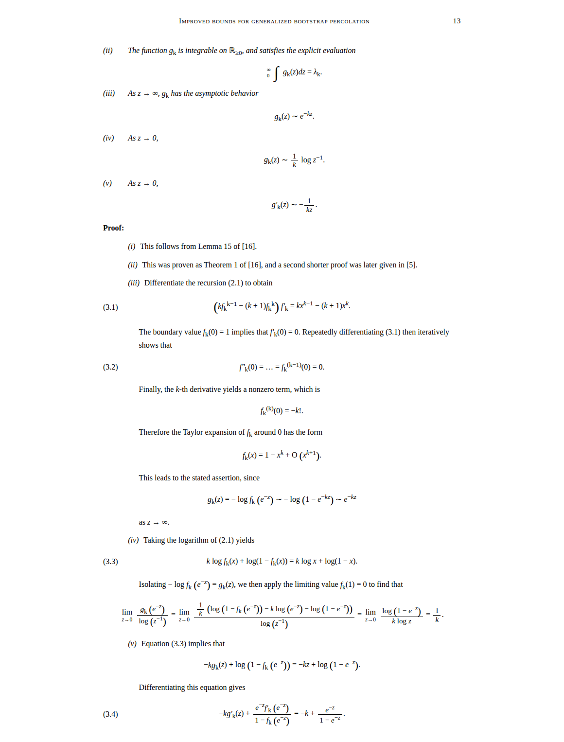Improved bounds for generalized bootstrap percolation 13
(ii) The function gk is integrable on ℝ≥0, and satisfies the explicit evaluation
∞0∫ gk(z)dz = λk.
(iii) As z → ∞, gk has the asymptotic behavior
gk(z) ∼ e−kz.
(iv) As z → 0,
gk(z) ∼ 1 k log z−1.
(v) As z → 0,
g′k(z) ∼ −1 kz.
Proof:
(i) This follows from Lemma 15 of [16].
(ii) This was proven as Theorem 1 of [16], and a second shorter proof was later given in [5].
(iii) Differentiate the recursion (2.1) to obtain
(3.1) (kfkk−1 − (k + 1)fkk) f′k = kxk−1 − (k + 1)xk.
The boundary value fk(0) = 1 implies that f′k(0) = 0. Repeatedly differentiating (3.1) then iteratively shows that
(3.2) f″k(0) = … = fk(k−1)(0) = 0.
Finally, the k-th derivative yields a nonzero term, which is
fk(k)(0) = −k!.
Therefore the Taylor expansion of fk around 0 has the form
fk(x) = 1 − xk + O (xk+1).
This leads to the stated assertion, since
gk(z) = − log fk (e−z) ∼ − log (1 − e−kz) ∼ e−kz
as z → ∞.
(iv) Taking the logarithm of (2.1) yields
(3.3) k log fk(x) + log(1 − fk(x)) = k log x + log(1 − x).
Isolating − log fk (e−z) = gk(z), we then apply the limiting value fk(1) = 0 to find that
lim z→0 gk (e−z) log (z−1) = lim z→0 1 k (log (1 − fk (e−z)) − k log (e−z) − log (1 − e−z)) log (z−1) = lim z→0 log (1 − e−z) k log z = 1 k.
(v) Equation (3.3) implies that
−kgk(z) + log (1 − fk (e−z)) = −kz + log (1 − e−z).
Differentiating this equation gives
(3.4) −kg′k(z) + e−zf′k (e−z) 1 − fk (e−z) = −k + e−z 1 − e−z.